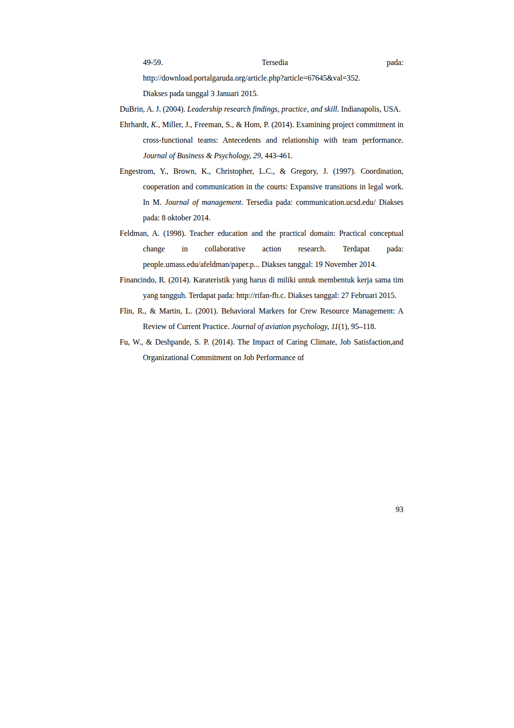49-59. Tersedia pada:
http://download.portalgaruda.org/article.php?article=67645&val=352.
Diakses pada tanggal 3 Januari 2015.
DuBrin, A. J. (2004). Leadership research findings, practice, and skill. Indianapolis, USA.
Ehrhardt, K., Miller, J., Freeman, S., & Hom, P. (2014). Examining project commitment in cross-functional teams: Antecedents and relationship with team performance. Journal of Business & Psychology, 29, 443-461.
Engestrom, Y., Brown, K., Christopher, L.C., & Gregory, J. (1997). Coordination, cooperation and communication in the courts: Expansive transitions in legal work. In M. Journal of management. Tersedia pada: communication.ucsd.edu/ Diakses pada: 8 oktober 2014.
Feldman, A. (1998). Teacher education and the practical domain: Practical conceptual change in collaborative action research. Terdapat pada: people.umass.edu/afeldman/paper.p... Diakses tanggal: 19 November 2014.
Financindo, R. (2014). Karateristik yang harus di miliki untuk membentuk kerja sama tim yang tangguh. Terdapat pada: http://rifan-fb.c. Diakses tanggal: 27 Februari 2015.
Flin, R., & Martin, L. (2001). Behavioral Markers for Crew Resource Management: A Review of Current Practice. Journal of aviation psychology, 11(1), 95–118.
Fu, W., & Deshpande, S. P. (2014). The Impact of Caring Climate, Job Satisfaction,and Organizational Commitment on Job Performance of
93